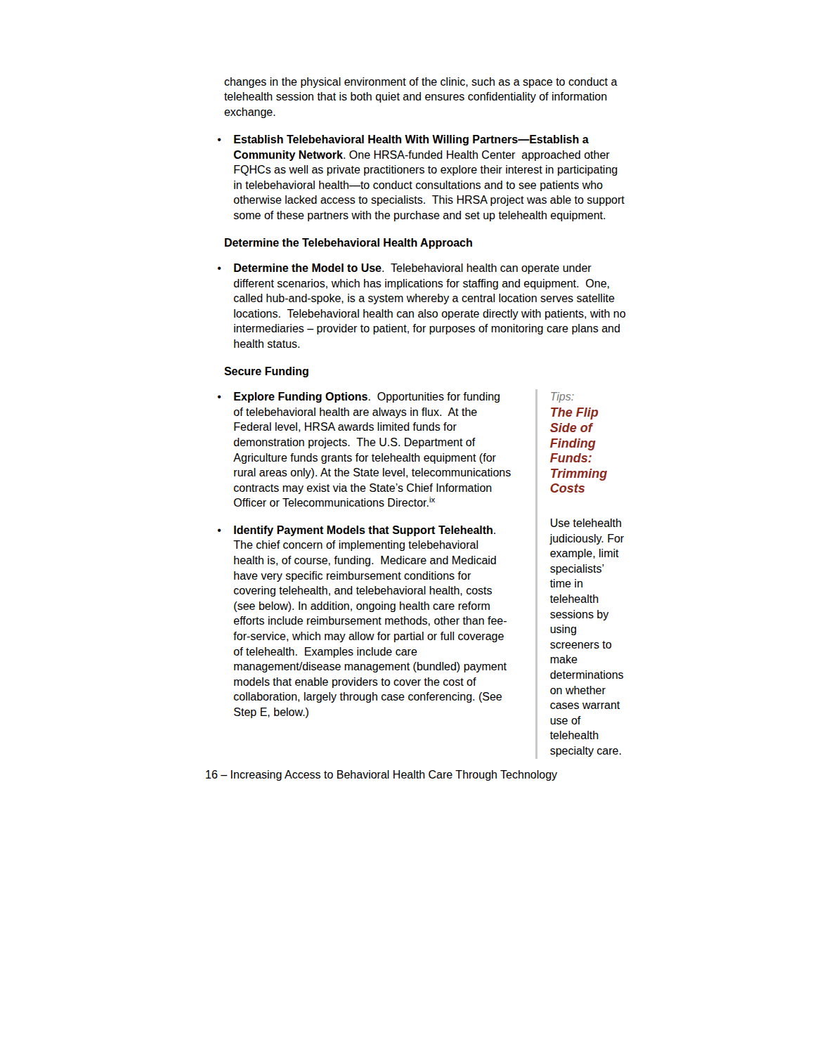changes in the physical environment of the clinic, such as a space to conduct a telehealth session that is both quiet and ensures confidentiality of information exchange.
Establish Telebehavioral Health With Willing Partners—Establish a Community Network. One HRSA-funded Health Center approached other FQHCs as well as private practitioners to explore their interest in participating in telebehavioral health—to conduct consultations and to see patients who otherwise lacked access to specialists. This HRSA project was able to support some of these partners with the purchase and set up telehealth equipment.
Determine the Telebehavioral Health Approach
Determine the Model to Use. Telebehavioral health can operate under different scenarios, which has implications for staffing and equipment. One, called hub-and-spoke, is a system whereby a central location serves satellite locations. Telebehavioral health can also operate directly with patients, with no intermediaries – provider to patient, for purposes of monitoring care plans and health status.
Secure Funding
Explore Funding Options. Opportunities for funding of telebehavioral health are always in flux. At the Federal level, HRSA awards limited funds for demonstration projects. The U.S. Department of Agriculture funds grants for telehealth equipment (for rural areas only). At the State level, telecommunications contracts may exist via the State’s Chief Information Officer or Telecommunications Director.ix
Identify Payment Models that Support Telehealth. The chief concern of implementing telebehavioral health is, of course, funding. Medicare and Medicaid have very specific reimbursement conditions for covering telehealth, and telebehavioral health, costs (see below). In addition, ongoing health care reform efforts include reimbursement methods, other than fee-for-service, which may allow for partial or full coverage of telehealth. Examples include care management/disease management (bundled) payment models that enable providers to cover the cost of collaboration, largely through case conferencing. (See Step E, below.)
Tips:
The Flip Side of Finding Funds: Trimming Costs
Use telehealth judiciously. For example, limit specialists’ time in telehealth sessions by using screeners to make determinations on whether cases warrant use of telehealth specialty care.
16 – Increasing Access to Behavioral Health Care Through Technology